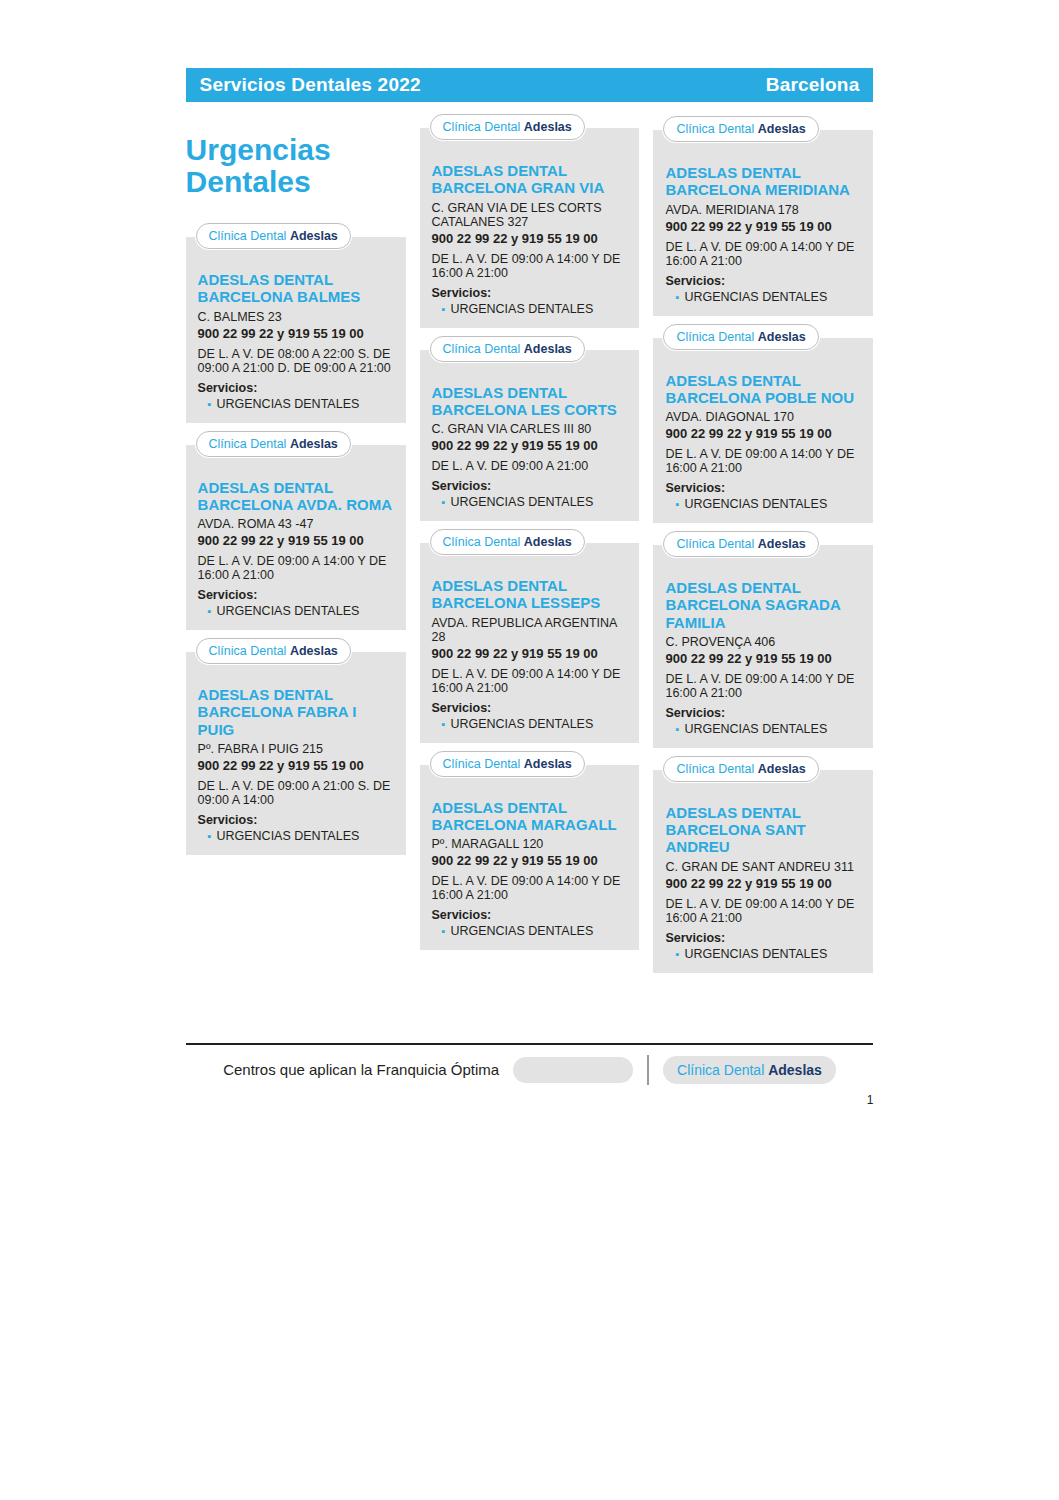Servicios Dentales 2022
Barcelona
Urgencias
Dentales
Clínica Dental Adeslas
Adeslas Dental
Barcelona Balmes
C. BALMES 23
900 22 99 22 y 919 55 19 00
DE L. A V. DE 08:00 A 22:00 S. DE 09:00 A 21:00 D. DE 09:00 A 21:00
Servicios:
URGENCIAS DENTALES
Clínica Dental Adeslas
Adeslas Dental
Barcelona Avda. Roma
AVDA. ROMA 43 -47
900 22 99 22 y 919 55 19 00
DE L. A V. DE 09:00 A 14:00 Y DE 16:00 A 21:00
Servicios:
URGENCIAS DENTALES
Clínica Dental Adeslas
Adeslas Dental
Barcelona Fabra i Puig
Pº. FABRA I PUIG 215
900 22 99 22 y 919 55 19 00
DE L. A V. DE 09:00 A 21:00 S. DE 09:00 A 14:00
Servicios:
URGENCIAS DENTALES
Clínica Dental Adeslas
Adeslas Dental
Barcelona Gran Via
C. GRAN VIA DE LES CORTS CATALANES 327
900 22 99 22 y 919 55 19 00
DE L. A V. DE 09:00 A 14:00 Y DE 16:00 A 21:00
Servicios:
URGENCIAS DENTALES
Clínica Dental Adeslas
Adeslas Dental
Barcelona Les Corts
C. GRAN VIA CARLES III 80
900 22 99 22 y 919 55 19 00
DE L. A V. DE 09:00 A 21:00
Servicios:
URGENCIAS DENTALES
Clínica Dental Adeslas
Adeslas Dental
Barcelona Lesseps
AVDA. REPUBLICA ARGENTINA 28
900 22 99 22 y 919 55 19 00
DE L. A V. DE 09:00 A 14:00 Y DE 16:00 A 21:00
Servicios:
URGENCIAS DENTALES
Clínica Dental Adeslas
Adeslas Dental
Barcelona Maragall
Pº. MARAGALL 120
900 22 99 22 y 919 55 19 00
DE L. A V. DE 09:00 A 14:00 Y DE 16:00 A 21:00
Servicios:
URGENCIAS DENTALES
Clínica Dental Adeslas
Adeslas Dental
Barcelona Meridiana
AVDA. MERIDIANA 178
900 22 99 22 y 919 55 19 00
DE L. A V. DE 09:00 A 14:00 Y DE 16:00 A 21:00
Servicios:
URGENCIAS DENTALES
Clínica Dental Adeslas
Adeslas Dental
Barcelona Poble Nou
AVDA. DIAGONAL 170
900 22 99 22 y 919 55 19 00
DE L. A V. DE 09:00 A 14:00 Y DE 16:00 A 21:00
Servicios:
URGENCIAS DENTALES
Clínica Dental Adeslas
Adeslas Dental
Barcelona Sagrada Familia
C. PROVENÇA 406
900 22 99 22 y 919 55 19 00
DE L. A V. DE 09:00 A 14:00 Y DE 16:00 A 21:00
Servicios:
URGENCIAS DENTALES
Clínica Dental Adeslas
Adeslas Dental
Barcelona Sant Andreu
C. GRAN DE SANT ANDREU 311
900 22 99 22 y 919 55 19 00
DE L. A V. DE 09:00 A 14:00 Y DE 16:00 A 21:00
Servicios:
URGENCIAS DENTALES
Centros que aplican la Franquicia Óptima Clínica Dental Adeslas 1